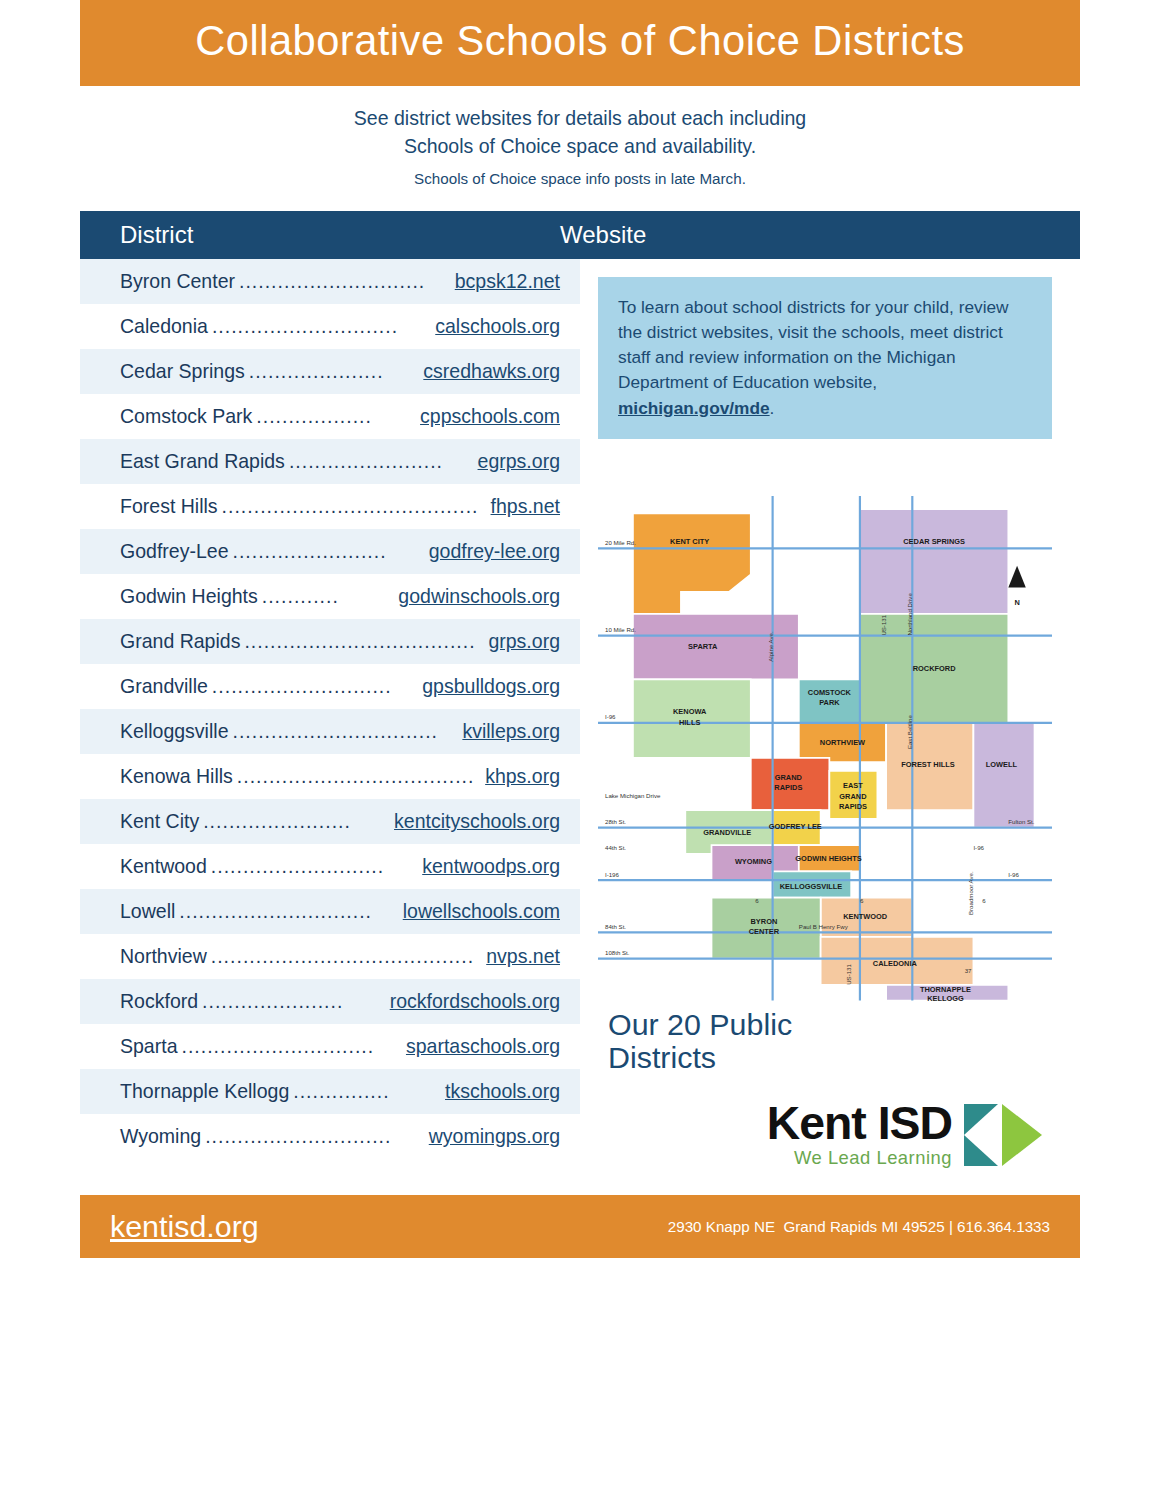Collaborative Schools of Choice Districts
See district websites for details about each including
Schools of Choice space and availability.
Schools of Choice space info posts in late March.
District
Website
Byron Center............................. bcpsk12.net
Caledonia............................. calschools.org
Cedar Springs..................... csredhawks.org
Comstock Park.................. cppschools.com
East Grand Rapids........................ egrps.org
Forest Hills........................................ fhps.net
Godfrey-Lee........................ godfrey-lee.org
Godwin Heights............ godwinschools.org
Grand Rapids.................................... grps.org
Grandville............................ gpsbulldogs.org
Kelloggsville................................ kvilleps.org
Kenowa Hills..................................... khps.org
Kent City....................... kentcityschools.org
Kentwood........................... kentwoodps.org
Lowell.............................. lowellschools.com
Northview......................................... nvps.net
Rockford...................... rockfordschools.org
Sparta.............................. spartaschools.org
Thornapple Kellogg............... tkschools.org
Wyoming............................. wyomingps.org
To learn about school districts for your child, review the district websites, visit the schools, meet district staff and review information on the Michigan Department of Education website, michigan.gov/mde.
N KENT CITY CEDAR SPRINGS SPARTA ROCKFORD KENOWA HILLS COMSTOCK PARK NORTHVIEW GRAND RAPIDS EAST GRAND RAPIDS FOREST HILLS LOWELL GRANDVILLE GODFREY LEE WYOMING GODWIN HEIGHTS KELLOGGSVILLE KENTWOOD BYRON CENTER CALEDONIA THORNAPPLE KELLOGG 20 Mile Rd. 10 Mile Rd. I-96 28th St. 44th St. I-196 84th St. 108th St. Lake Michigan Drive Fulton St. I-96 I-96 6 6 6 Paul B Henry Fwy 37 US-131 US-131 Northland Drive Alpine Ave. East Beltline Broadmoor Ave.
Our 20 Public
Districts
Kent ISD
We Lead Learning
kentisd.org
2930 Knapp NE Grand Rapids MI 49525 | 616.364.1333